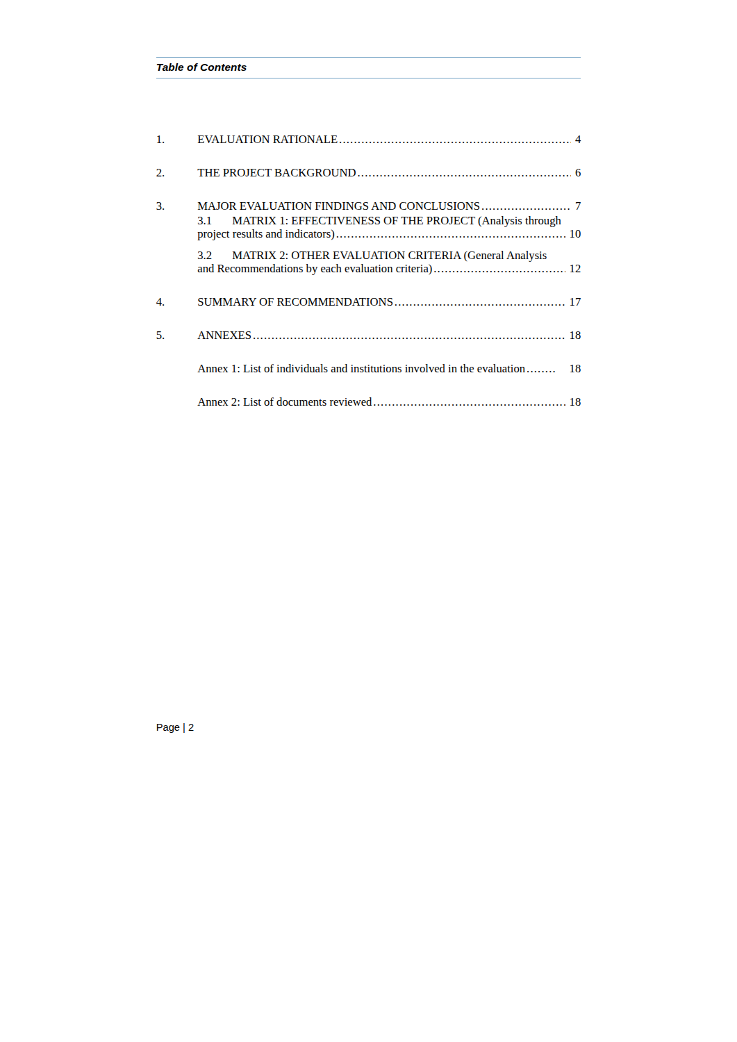Table of Contents
1.
EVALUATION RATIONALE .......................................................................... 4
2.
THE PROJECT BACKGROUND .................................................................... 6
3.
MAJOR EVALUATION FINDINGS AND CONCLUSIONS ......................... 7
3.1
MATRIX 1: EFFECTIVENESS OF THE PROJECT (Analysis through
project results and indicators) ......................................................................... 10
3.2
MATRIX 2: OTHER EVALUATION CRITERIA (General Analysis
and Recommendations by each evaluation criteria) ........................................ 12
4.
SUMMARY OF RECOMMENDATIONS ..................................................... 17
5.
ANNEXES ..................................................................................................... 18
Annex 1: List of individuals and institutions involved in the evaluation ........ 18
Annex 2: List of documents reviewed ............................................................ 18
Page | 2